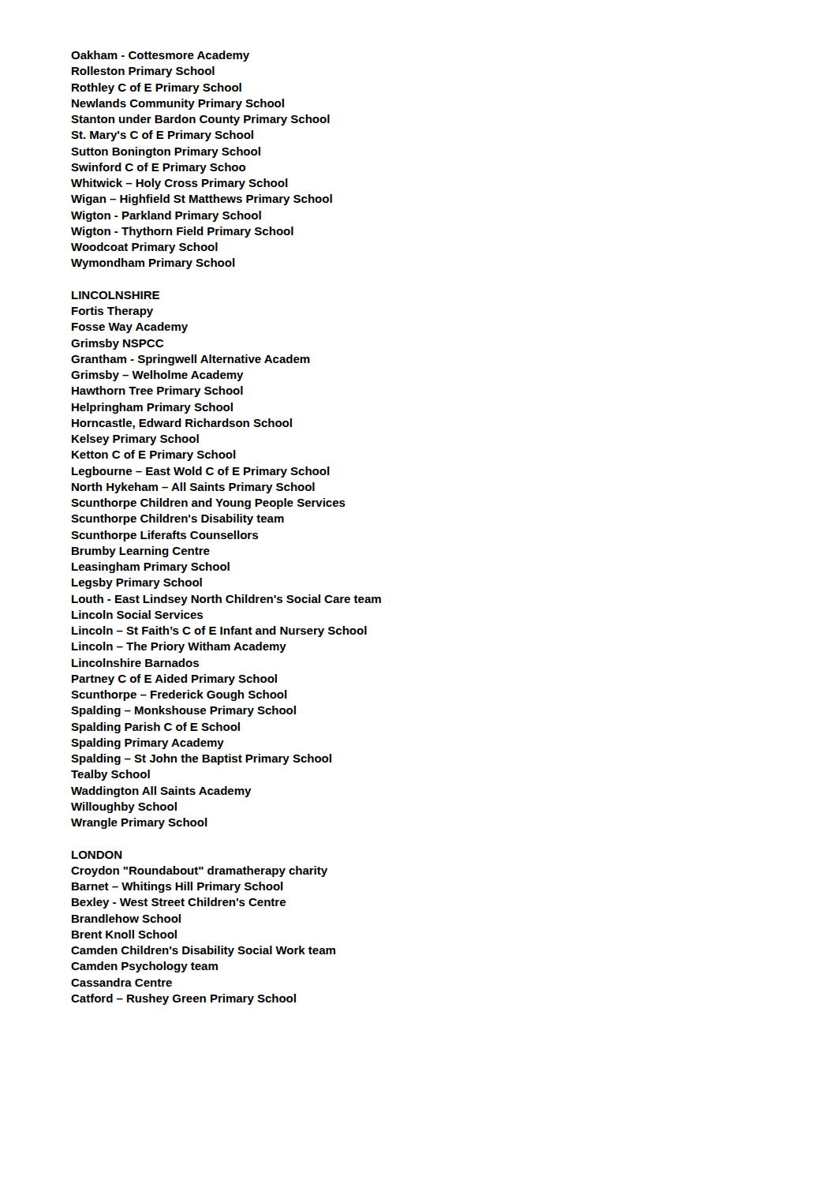Oakham - Cottesmore Academy
Rolleston Primary School
Rothley C of E Primary School
Newlands Community Primary School
Stanton under Bardon County Primary School
St. Mary's C of E Primary School
Sutton Bonington Primary School
Swinford C of E Primary Schoo
Whitwick – Holy Cross Primary School
Wigan – Highfield St Matthews Primary School
Wigton - Parkland Primary School
Wigton - Thythorn Field Primary School
Woodcoat Primary School
Wymondham Primary School
LINCOLNSHIRE
Fortis Therapy
Fosse Way Academy
Grimsby NSPCC
Grantham - Springwell Alternative Academ
Grimsby – Welholme Academy
Hawthorn Tree Primary School
Helpringham Primary School
Horncastle, Edward Richardson School
Kelsey Primary School
Ketton C of E Primary School
Legbourne – East Wold C of E Primary School
North Hykeham – All Saints Primary School
Scunthorpe Children and Young People Services
Scunthorpe Children's Disability team
Scunthorpe Liferafts Counsellors
Brumby Learning Centre
Leasingham Primary School
Legsby Primary School
Louth - East Lindsey North Children's Social Care team
Lincoln Social Services
Lincoln – St Faith’s C of E Infant and Nursery School
Lincoln – The Priory Witham Academy
Lincolnshire Barnados
Partney C of E Aided Primary School
Scunthorpe – Frederick Gough School
Spalding – Monkshouse Primary School
Spalding Parish C of E School
Spalding Primary Academy
Spalding – St John the Baptist Primary School
Tealby School
Waddington All Saints Academy
Willoughby School
Wrangle Primary School
LONDON
Croydon "Roundabout" dramatherapy charity
Barnet – Whitings Hill Primary School
Bexley - West Street Children's Centre
Brandlehow School
Brent Knoll School
Camden Children's Disability Social Work team
Camden Psychology team
Cassandra Centre
Catford – Rushey Green Primary School